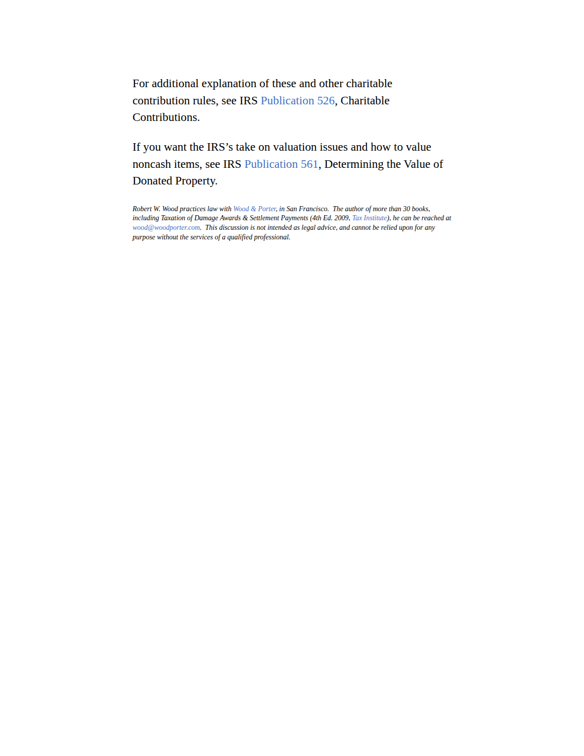For additional explanation of these and other charitable contribution rules, see IRS Publication 526, Charitable Contributions.
If you want the IRS’s take on valuation issues and how to value noncash items, see IRS Publication 561, Determining the Value of Donated Property.
Robert W. Wood practices law with Wood & Porter, in San Francisco. The author of more than 30 books, including Taxation of Damage Awards & Settlement Payments (4th Ed. 2009, Tax Institute), he can be reached at wood@woodporter.com. This discussion is not intended as legal advice, and cannot be relied upon for any purpose without the services of a qualified professional.